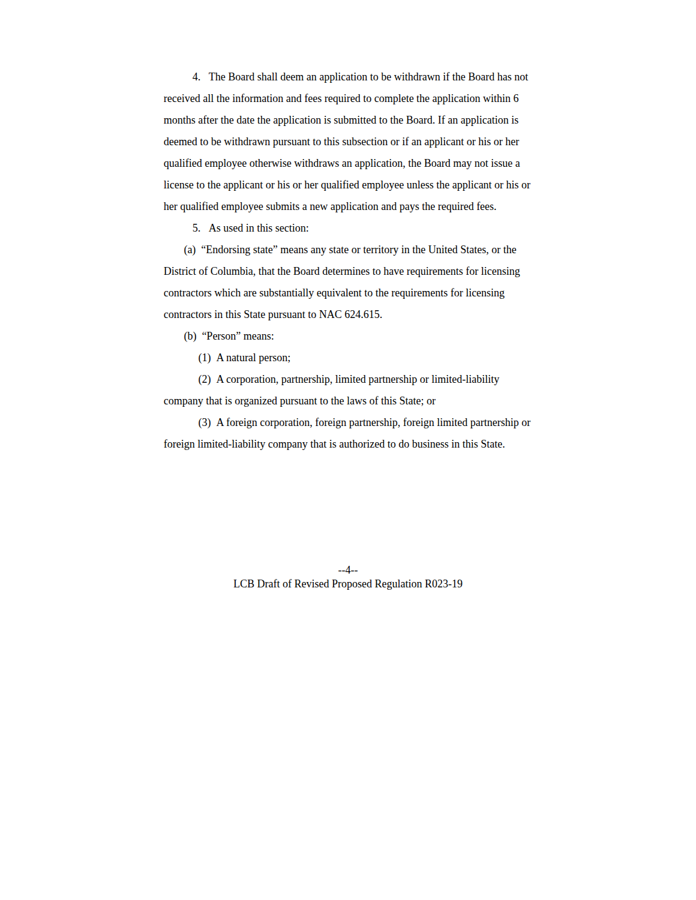4. The Board shall deem an application to be withdrawn if the Board has not received all the information and fees required to complete the application within 6 months after the date the application is submitted to the Board. If an application is deemed to be withdrawn pursuant to this subsection or if an applicant or his or her qualified employee otherwise withdraws an application, the Board may not issue a license to the applicant or his or her qualified employee unless the applicant or his or her qualified employee submits a new application and pays the required fees.
5. As used in this section:
(a) “Endorsing state” means any state or territory in the United States, or the District of Columbia, that the Board determines to have requirements for licensing contractors which are substantially equivalent to the requirements for licensing contractors in this State pursuant to NAC 624.615.
(b) “Person” means:
(1) A natural person;
(2) A corporation, partnership, limited partnership or limited-liability company that is organized pursuant to the laws of this State; or
(3) A foreign corporation, foreign partnership, foreign limited partnership or foreign limited-liability company that is authorized to do business in this State.
--4-- LCB Draft of Revised Proposed Regulation R023-19